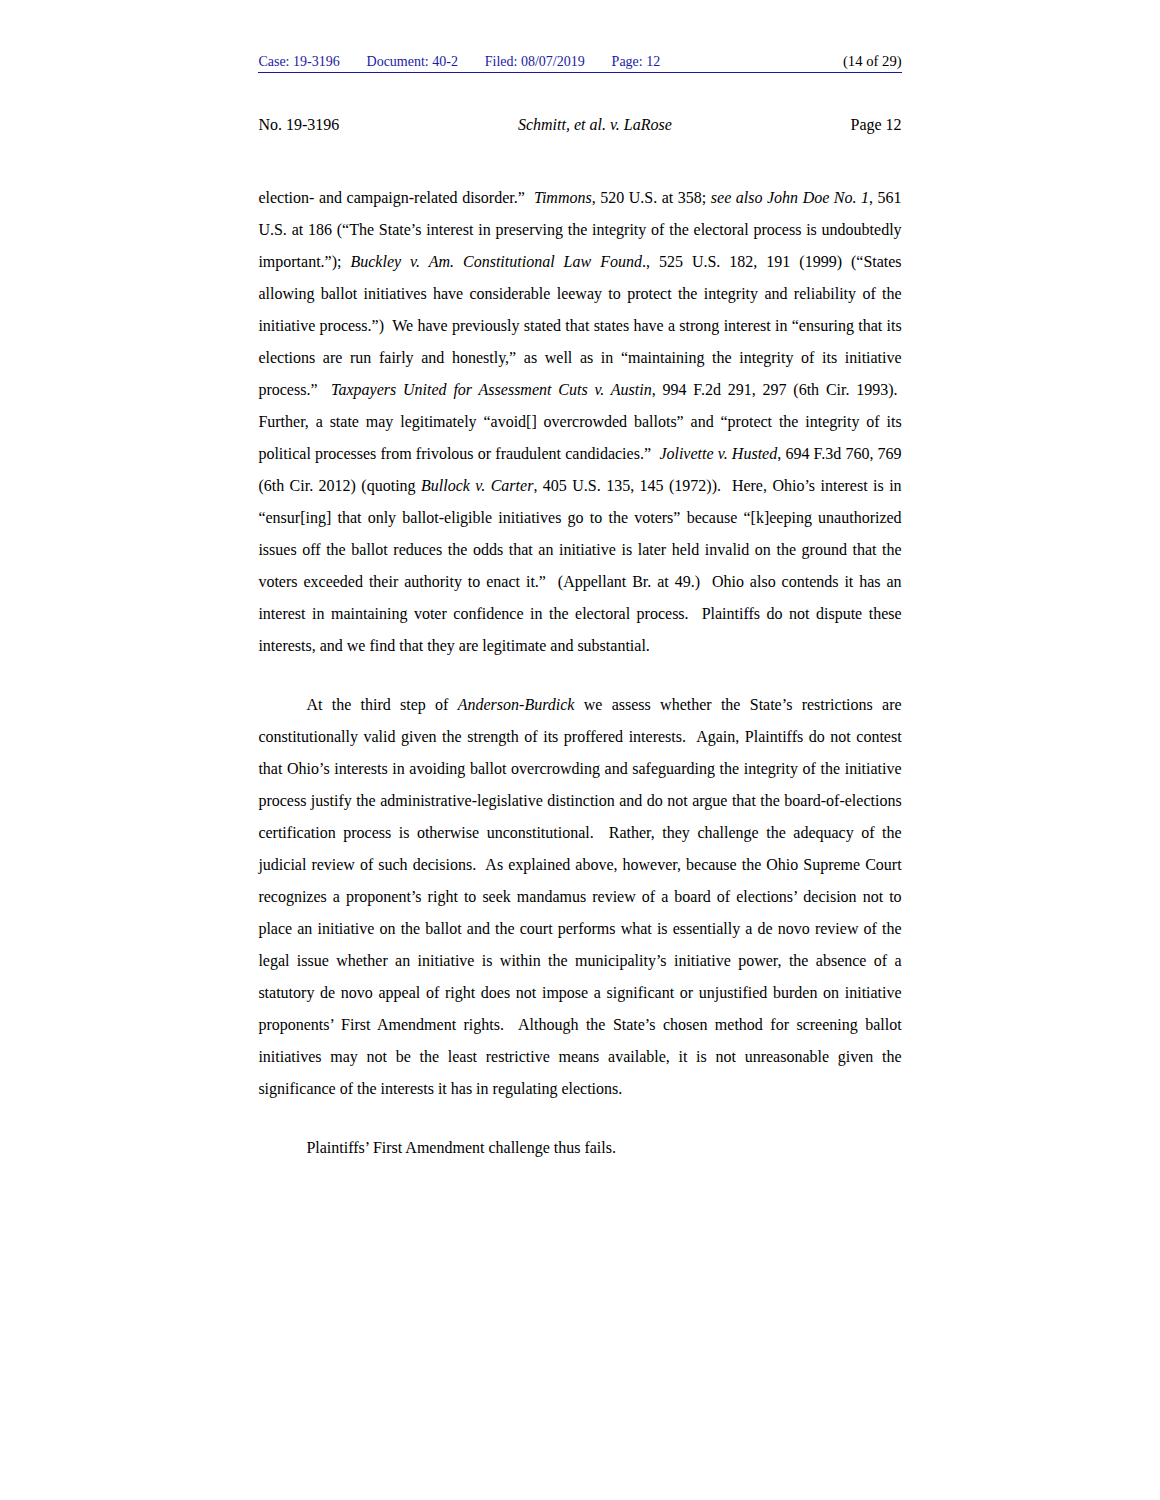Case: 19-3196 Document: 40-2 Filed: 08/07/2019 Page: 12 (14 of 29)
No. 19-3196
Schmitt, et al. v. LaRose
Page 12
election- and campaign-related disorder.” Timmons, 520 U.S. at 358; see also John Doe No. 1, 561 U.S. at 186 (“The State’s interest in preserving the integrity of the electoral process is undoubtedly important.”); Buckley v. Am. Constitutional Law Found., 525 U.S. 182, 191 (1999) (“States allowing ballot initiatives have considerable leeway to protect the integrity and reliability of the initiative process.”) We have previously stated that states have a strong interest in “ensuring that its elections are run fairly and honestly,” as well as in “maintaining the integrity of its initiative process.” Taxpayers United for Assessment Cuts v. Austin, 994 F.2d 291, 297 (6th Cir. 1993). Further, a state may legitimately “avoid[] overcrowded ballots” and “protect the integrity of its political processes from frivolous or fraudulent candidacies.” Jolivette v. Husted, 694 F.3d 760, 769 (6th Cir. 2012) (quoting Bullock v. Carter, 405 U.S. 135, 145 (1972)). Here, Ohio’s interest is in “ensur[ing] that only ballot-eligible initiatives go to the voters” because “[k]eeping unauthorized issues off the ballot reduces the odds that an initiative is later held invalid on the ground that the voters exceeded their authority to enact it.” (Appellant Br. at 49.) Ohio also contends it has an interest in maintaining voter confidence in the electoral process. Plaintiffs do not dispute these interests, and we find that they are legitimate and substantial.
At the third step of Anderson-Burdick we assess whether the State’s restrictions are constitutionally valid given the strength of its proffered interests. Again, Plaintiffs do not contest that Ohio’s interests in avoiding ballot overcrowding and safeguarding the integrity of the initiative process justify the administrative-legislative distinction and do not argue that the board-of-elections certification process is otherwise unconstitutional. Rather, they challenge the adequacy of the judicial review of such decisions. As explained above, however, because the Ohio Supreme Court recognizes a proponent’s right to seek mandamus review of a board of elections’ decision not to place an initiative on the ballot and the court performs what is essentially a de novo review of the legal issue whether an initiative is within the municipality’s initiative power, the absence of a statutory de novo appeal of right does not impose a significant or unjustified burden on initiative proponents’ First Amendment rights. Although the State’s chosen method for screening ballot initiatives may not be the least restrictive means available, it is not unreasonable given the significance of the interests it has in regulating elections.
Plaintiffs’ First Amendment challenge thus fails.